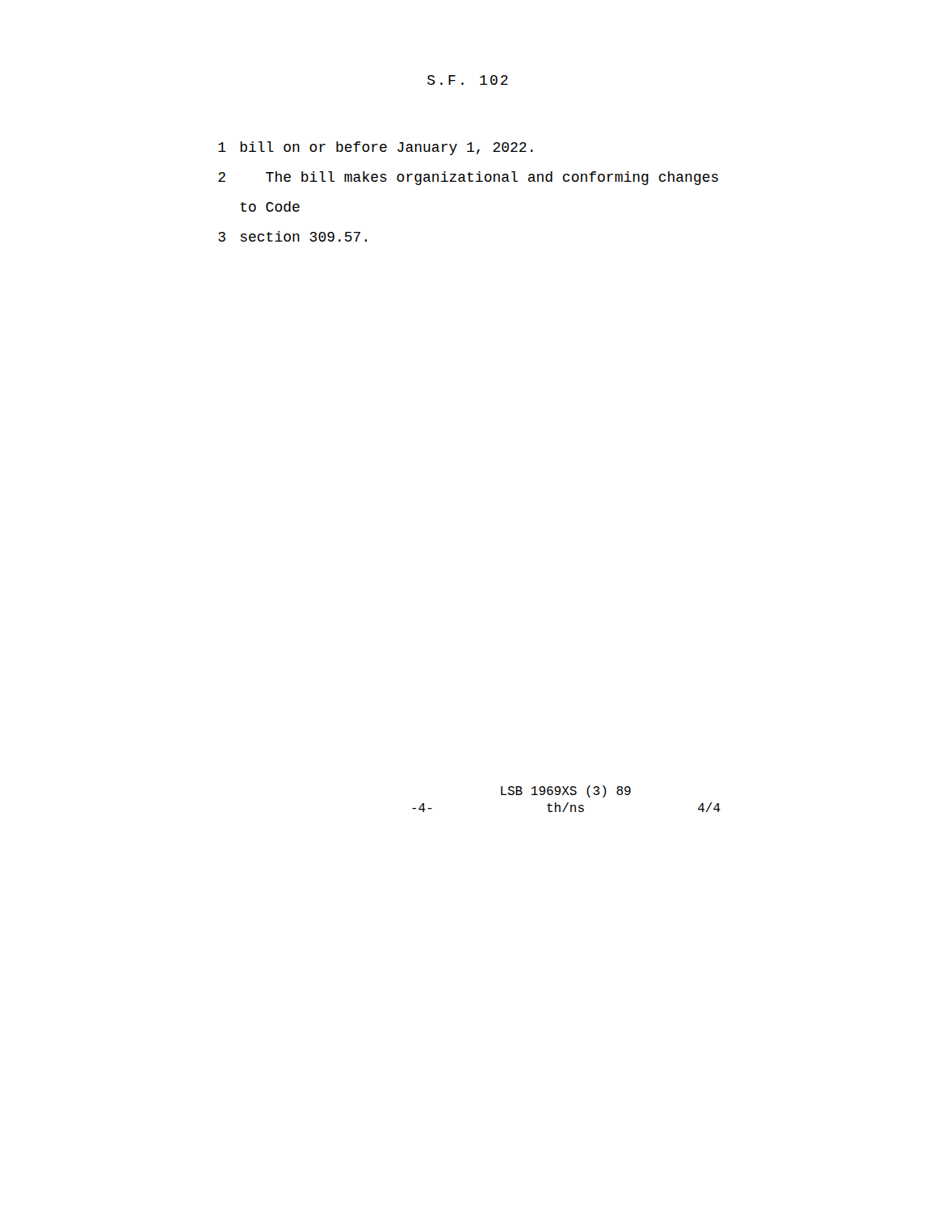S.F. 102
1 bill on or before January 1, 2022.
2 The bill makes organizational and conforming changes to Code
3 section 309.57.
-4-
LSB 1969XS (3) 89
th/ns
4/4